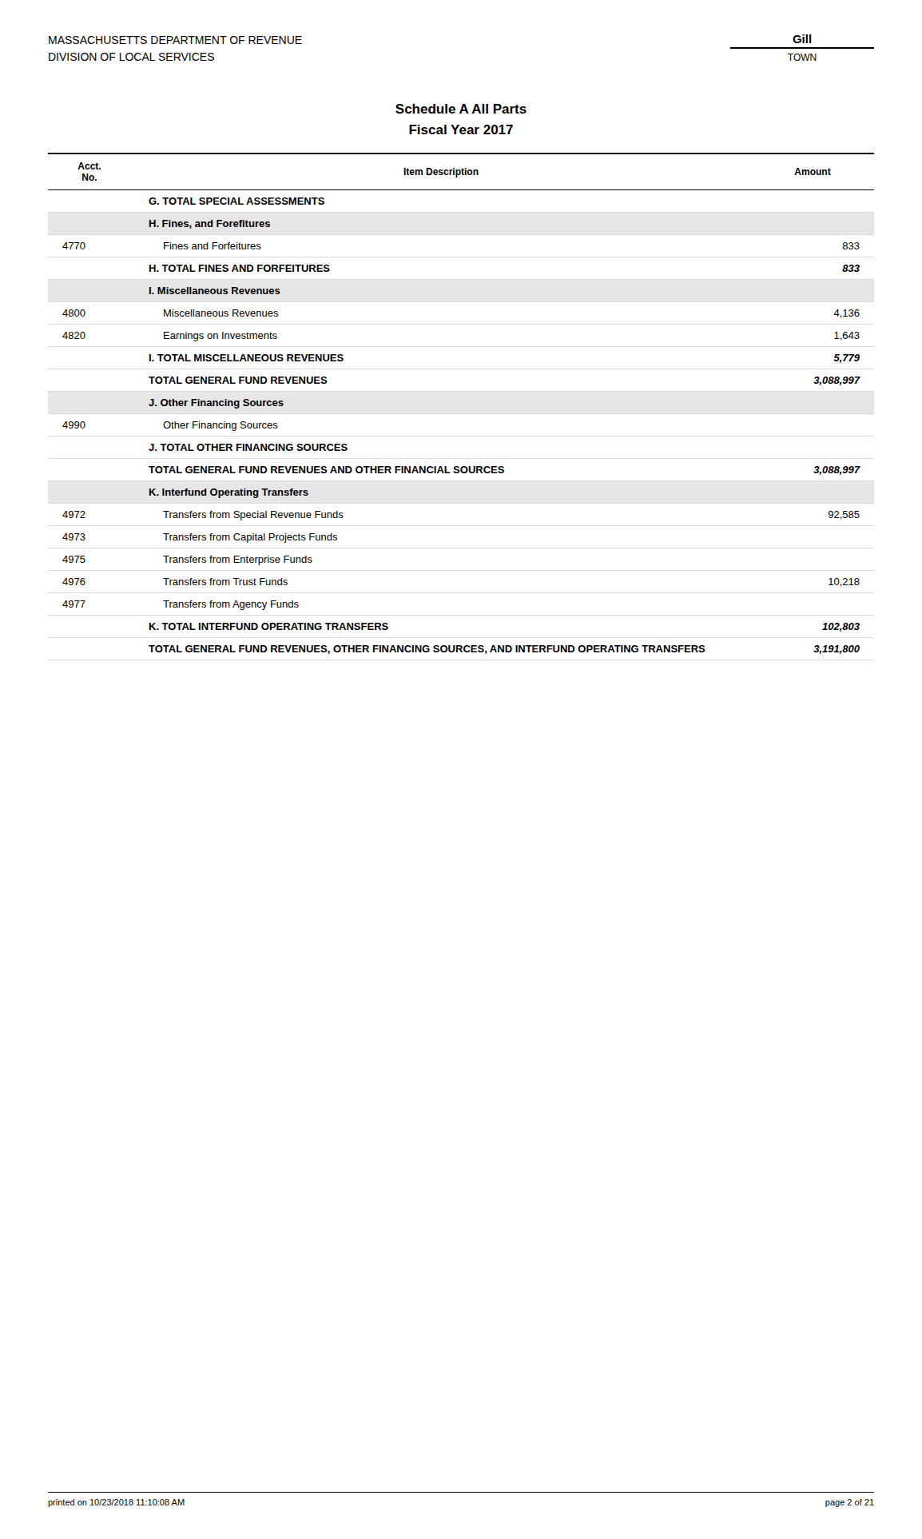MASSACHUSETTS DEPARTMENT OF REVENUE
DIVISION OF LOCAL SERVICES
Gill
TOWN
Schedule A All Parts
Fiscal Year 2017
| Acct. No. | Item Description | Amount |
| --- | --- | --- |
| | G. TOTAL SPECIAL ASSESSMENTS | |
| | H. Fines, and Forefitures | |
| 4770 | Fines and Forfeitures | 833 |
| | H. TOTAL FINES AND FORFEITURES | 833 |
| | I. Miscellaneous Revenues | |
| 4800 | Miscellaneous Revenues | 4,136 |
| 4820 | Earnings on Investments | 1,643 |
| | I. TOTAL MISCELLANEOUS REVENUES | 5,779 |
| | TOTAL GENERAL FUND REVENUES | 3,088,997 |
| | J. Other Financing Sources | |
| 4990 | Other Financing Sources | |
| | J. TOTAL OTHER FINANCING SOURCES | |
| | TOTAL GENERAL FUND REVENUES AND OTHER FINANCIAL SOURCES | 3,088,997 |
| | K. Interfund Operating Transfers | |
| 4972 | Transfers from Special Revenue Funds | 92,585 |
| 4973 | Transfers from Capital Projects Funds | |
| 4975 | Transfers from Enterprise Funds | |
| 4976 | Transfers from Trust Funds | 10,218 |
| 4977 | Transfers from Agency Funds | |
| | K. TOTAL INTERFUND OPERATING TRANSFERS | 102,803 |
| | TOTAL GENERAL FUND REVENUES, OTHER FINANCING SOURCES, AND INTERFUND OPERATING TRANSFERS | 3,191,800 |
printed on 10/23/2018 11:10:08 AM
page 2 of 21